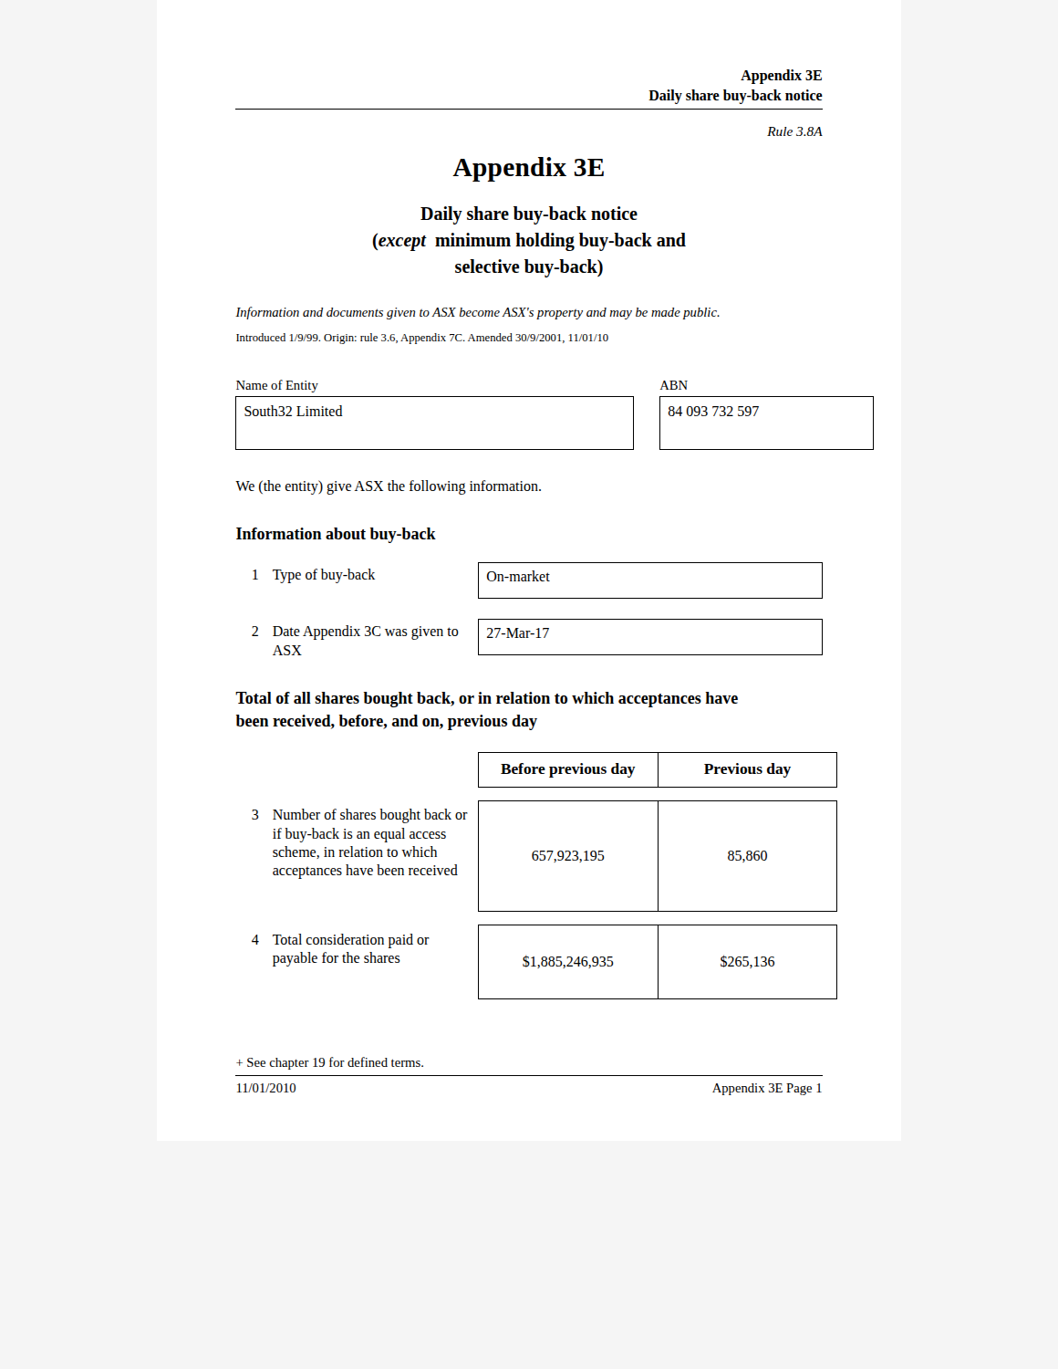Appendix 3E
Daily share buy-back notice
Rule 3.8A
Appendix 3E
Daily share buy-back notice
(except minimum holding buy-back and
selective buy-back)
Information and documents given to ASX become ASX's property and may be made public.
Introduced 1/9/99. Origin: rule 3.6, Appendix 7C. Amended 30/9/2001, 11/01/10
Name of Entity
South32 Limited
ABN
84 093 732 597
We (the entity) give ASX the following information.
Information about buy-back
1
Type of buy-back
On-market
2
Date Appendix 3C was given to ASX
27-Mar-17
Total of all shares bought back, or in relation to which acceptances have
been received, before, and on, previous day
| | | Before previous day | Previous day |
| 3 | Number of shares bought back or if buy-back is an equal access scheme, in relation to which acceptances have been received | 657,923,195 | 85,860 |
| 4 | Total consideration paid or payable for the shares | $1,885,246,935 | $265,136 |
+ See chapter 19 for defined terms.
11/01/2010 Appendix 3E Page 1